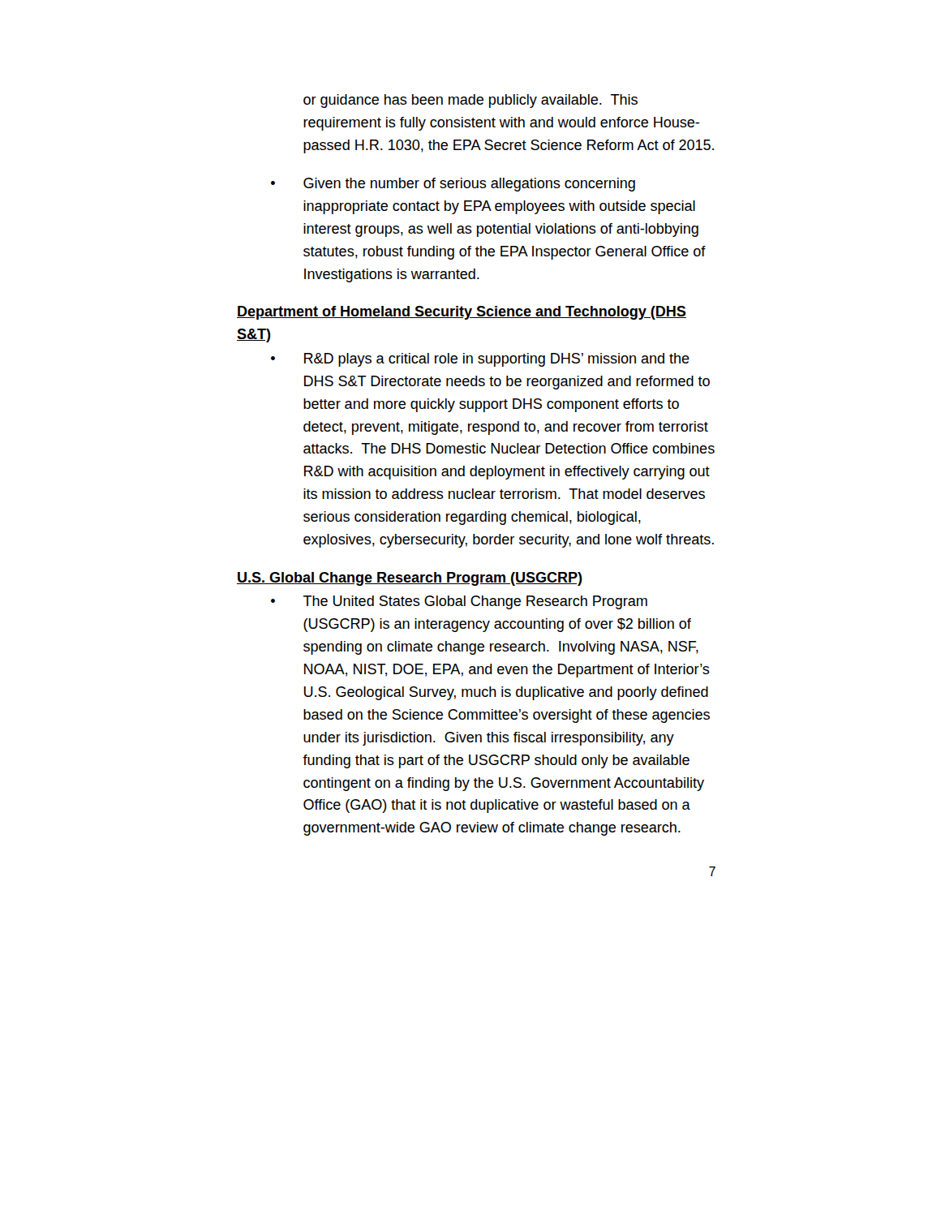or guidance has been made publicly available. This requirement is fully consistent with and would enforce House-passed H.R. 1030, the EPA Secret Science Reform Act of 2015.
Given the number of serious allegations concerning inappropriate contact by EPA employees with outside special interest groups, as well as potential violations of anti-lobbying statutes, robust funding of the EPA Inspector General Office of Investigations is warranted.
Department of Homeland Security Science and Technology (DHS S&T)
R&D plays a critical role in supporting DHS’ mission and the DHS S&T Directorate needs to be reorganized and reformed to better and more quickly support DHS component efforts to detect, prevent, mitigate, respond to, and recover from terrorist attacks. The DHS Domestic Nuclear Detection Office combines R&D with acquisition and deployment in effectively carrying out its mission to address nuclear terrorism. That model deserves serious consideration regarding chemical, biological, explosives, cybersecurity, border security, and lone wolf threats.
U.S. Global Change Research Program (USGCRP)
The United States Global Change Research Program (USGCRP) is an interagency accounting of over $2 billion of spending on climate change research. Involving NASA, NSF, NOAA, NIST, DOE, EPA, and even the Department of Interior’s U.S. Geological Survey, much is duplicative and poorly defined based on the Science Committee’s oversight of these agencies under its jurisdiction. Given this fiscal irresponsibility, any funding that is part of the USGCRP should only be available contingent on a finding by the U.S. Government Accountability Office (GAO) that it is not duplicative or wasteful based on a government-wide GAO review of climate change research.
7